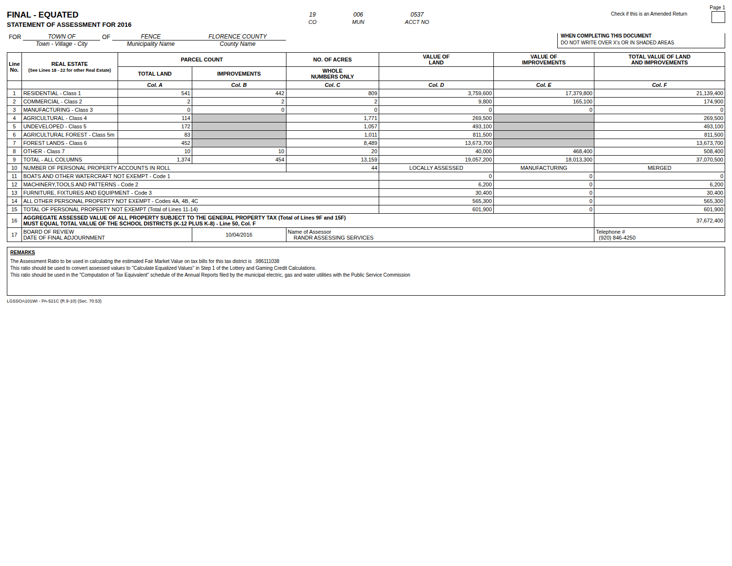Page 1
Check if this is an Amended Return
FINAL - EQUATED
STATEMENT OF ASSESSMENT FOR 2016
| 19 | 006 | 0537 |
| CO | MUN | ACCT NO |
WHEN COMPLETING THIS DOCUMENT
DO NOT WRITE OVER X's OR IN SHADED AREAS
| FOR | TOWN OF | OF | FENCE | FLORENCE COUNTY |
| | Town - Village - City | | Municipality Name | County Name |
| Line No. | REAL ESTATE (See Lines 18 - 22 for other Real Estate) | PARCEL COUNT | NO. OF ACRES | VALUE OF LAND | VALUE OF IMPROVEMENTS | TOTAL VALUE OF LAND AND IMPROVEMENTS |
| --- | --- | --- | --- | --- | --- | --- |
| TOTAL LAND | IMPROVEMENTS | WHOLE NUMBERS ONLY | | | |
| | | Col. A | Col. B | Col. C | Col. D | Col. E | Col. F |
| 1 | RESIDENTIAL - Class 1 | 541 | 442 | 809 | 3,759,600 | 17,379,800 | 21,139,400 |
| 2 | COMMERCIAL - Class 2 | 2 | 2 | 2 | 9,800 | 165,100 | 174,900 |
| 3 | MANUFACTURING - Class 3 | 0 | 0 | 0 | 0 | 0 | 0 |
| 4 | AGRICULTURAL - Class 4 | 114 | | 1,771 | 269,500 | | 269,500 |
| 5 | UNDEVELOPED - Class 5 | 172 | | 1,057 | 493,100 | | 493,100 |
| 6 | AGRICULTURAL FOREST - Class 5m | 83 | | 1,011 | 811,500 | | 811,500 |
| 7 | FOREST LANDS - Class 6 | 452 | | 8,489 | 13,673,700 | | 13,673,700 |
| 8 | OTHER - Class 7 | 10 | 10 | 20 | 40,000 | 468,400 | 508,400 |
| 9 | TOTAL - ALL COLUMNS | 1,374 | 454 | 13,159 | 19,057,200 | 18,013,300 | 37,070,500 |
| 10 | NUMBER OF PERSONAL PROPERTY ACCOUNTS IN ROLL | 44 | LOCALLY ASSESSED | MANUFACTURING | MERGED |
| 11 | BOATS AND OTHER WATERCRAFT NOT EXEMPT - Code 1 | 0 | 0 | 0 |
| 12 | MACHINERY,TOOLS AND PATTERNS - Code 2 | 6,200 | 0 | 6,200 |
| 13 | FURNITURE, FIXTURES AND EQUIPMENT - Code 3 | 30,400 | 0 | 30,400 |
| 14 | ALL OTHER PERSONAL PROPERTY NOT EXEMPT - Codes 4A, 4B, 4C | 565,300 | 0 | 565,300 |
| 15 | TOTAL OF PERSONAL PROPERTY NOT EXEMPT (Total of Lines 11-14) | 601,900 | 0 | 601,900 |
| 16 | AGGREGATE ASSESSED VALUE OF ALL PROPERTY SUBJECT TO THE GENERAL PROPERTY TAX (Total of Lines 9F and 15F) MUST EQUAL TOTAL VALUE OF THE SCHOOL DISTRICTS (K-12 PLUS K-8) - Line 50, Col. F | 37,672,400 |
| 17 | BOARD OF REVIEW DATE OF FINAL ADJOURNMENT | 10/04/2016 | Name of Assessor RANDR ASSESSING SERVICES | Telephone # (920) 846-4250 |
REMARKS
The Assessment Ratio to be used in calculating the estimated Fair Market Value on tax bills for this tax district is .986111038
This ratio should be used to convert assessed values to "Calculate Equalized Values" in Step 1 of the Lottery and Gaming Credit Calculations.
This ratio should be used in the "Computation of Tax Equivalent" schedule of the Annual Reports filed by the municipal electric, gas and water utilities with the Public Service Commission
LGSSOA101WI - PA-521C (R.9-10) (Sec. 70.53)